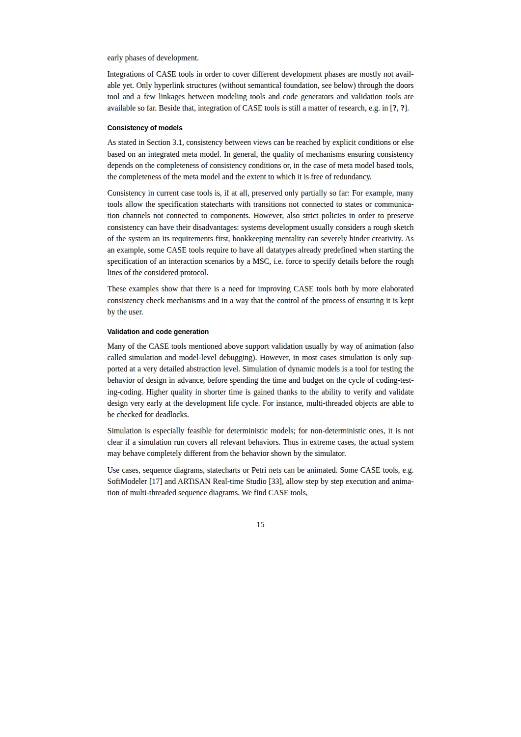early phases of development.
Integrations of CASE tools in order to cover different development phases are mostly not available yet. Only hyperlink structures (without semantical foundation, see below) through the doors tool and a few linkages between modeling tools and code generators and validation tools are available so far. Beside that, integration of CASE tools is still a matter of research, e.g. in [?, ?].
Consistency of models
As stated in Section 3.1, consistency between views can be reached by explicit conditions or else based on an integrated meta model. In general, the quality of mechanisms ensuring consistency depends on the completeness of consistency conditions or, in the case of meta model based tools, the completeness of the meta model and the extent to which it is free of redundancy.
Consistency in current case tools is, if at all, preserved only partially so far: For example, many tools allow the specification statecharts with transitions not connected to states or communication channels not connected to components. However, also strict policies in order to preserve consistency can have their disadvantages: systems development usually considers a rough sketch of the system an its requirements first, bookkeeping mentality can severely hinder creativity. As an example, some CASE tools require to have all datatypes already predefined when starting the specification of an interaction scenarios by a MSC, i.e. force to specify details before the rough lines of the considered protocol.
These examples show that there is a need for improving CASE tools both by more elaborated consistency check mechanisms and in a way that the control of the process of ensuring it is kept by the user.
Validation and code generation
Many of the CASE tools mentioned above support validation usually by way of animation (also called simulation and model-level debugging). However, in most cases simulation is only supported at a very detailed abstraction level. Simulation of dynamic models is a tool for testing the behavior of design in advance, before spending the time and budget on the cycle of coding-testing-coding. Higher quality in shorter time is gained thanks to the ability to verify and validate design very early at the development life cycle. For instance, multi-threaded objects are able to be checked for deadlocks.
Simulation is especially feasible for deterministic models; for non-deterministic ones, it is not clear if a simulation run covers all relevant behaviors. Thus in extreme cases, the actual system may behave completely different from the behavior shown by the simulator.
Use cases, sequence diagrams, statecharts or Petri nets can be animated. Some CASE tools, e.g. SoftModeler [17] and ARTiSAN Real-time Studio [33], allow step by step execution and animation of multi-threaded sequence diagrams. We find CASE tools,
15